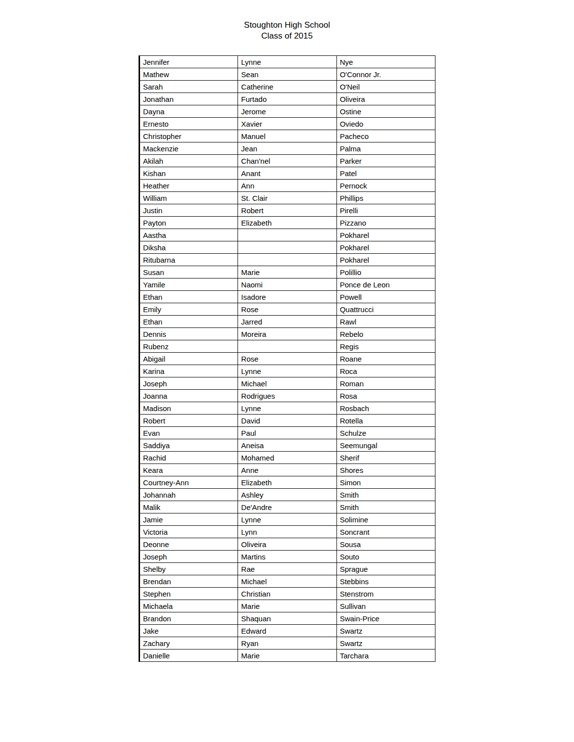Stoughton High School
Class of 2015
| Jennifer | Lynne | Nye |
| Mathew | Sean | O'Connor Jr. |
| Sarah | Catherine | O'Neil |
| Jonathan | Furtado | Oliveira |
| Dayna | Jerome | Ostine |
| Ernesto | Xavier | Oviedo |
| Christopher | Manuel | Pacheco |
| Mackenzie | Jean | Palma |
| Akilah | Chan'nel | Parker |
| Kishan | Anant | Patel |
| Heather | Ann | Pernock |
| William | St. Clair | Phillips |
| Justin | Robert | Pirelli |
| Payton | Elizabeth | Pizzano |
| Aastha | | Pokharel |
| Diksha | | Pokharel |
| Ritubarna | | Pokharel |
| Susan | Marie | Polillio |
| Yamile | Naomi | Ponce de Leon |
| Ethan | Isadore | Powell |
| Emily | Rose | Quattrucci |
| Ethan | Jarred | Rawl |
| Dennis | Moreira | Rebelo |
| Rubenz | | Regis |
| Abigail | Rose | Roane |
| Karina | Lynne | Roca |
| Joseph | Michael | Roman |
| Joanna | Rodrigues | Rosa |
| Madison | Lynne | Rosbach |
| Robert | David | Rotella |
| Evan | Paul | Schulze |
| Saddiya | Aneisa | Seemungal |
| Rachid | Mohamed | Sherif |
| Keara | Anne | Shores |
| Courtney-Ann | Elizabeth | Simon |
| Johannah | Ashley | Smith |
| Malik | De'Andre | Smith |
| Jamie | Lynne | Solimine |
| Victoria | Lynn | Soncrant |
| Deonne | Oliveira | Sousa |
| Joseph | Martins | Souto |
| Shelby | Rae | Sprague |
| Brendan | Michael | Stebbins |
| Stephen | Christian | Stenstrom |
| Michaela | Marie | Sullivan |
| Brandon | Shaquan | Swain-Price |
| Jake | Edward | Swartz |
| Zachary | Ryan | Swartz |
| Danielle | Marie | Tarchara |